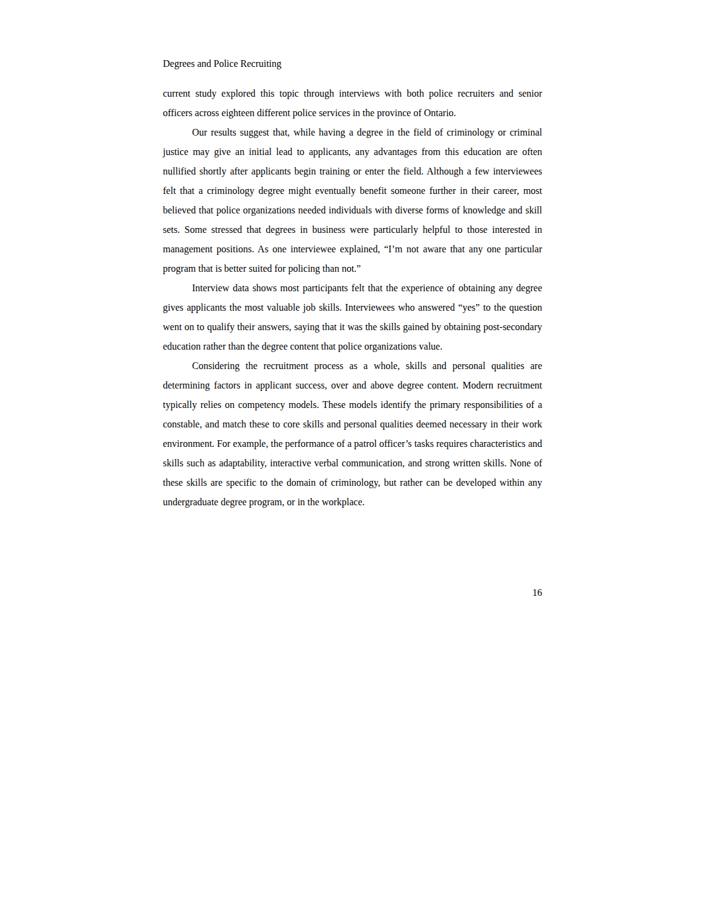Degrees and Police Recruiting
current study explored this topic through interviews with both police recruiters and senior officers across eighteen different police services in the province of Ontario.
Our results suggest that, while having a degree in the field of criminology or criminal justice may give an initial lead to applicants, any advantages from this education are often nullified shortly after applicants begin training or enter the field. Although a few interviewees felt that a criminology degree might eventually benefit someone further in their career, most believed that police organizations needed individuals with diverse forms of knowledge and skill sets. Some stressed that degrees in business were particularly helpful to those interested in management positions. As one interviewee explained, “I’m not aware that any one particular program that is better suited for policing than not.”
Interview data shows most participants felt that the experience of obtaining any degree gives applicants the most valuable job skills. Interviewees who answered “yes” to the question went on to qualify their answers, saying that it was the skills gained by obtaining post-secondary education rather than the degree content that police organizations value.
Considering the recruitment process as a whole, skills and personal qualities are determining factors in applicant success, over and above degree content. Modern recruitment typically relies on competency models. These models identify the primary responsibilities of a constable, and match these to core skills and personal qualities deemed necessary in their work environment. For example, the performance of a patrol officer’s tasks requires characteristics and skills such as adaptability, interactive verbal communication, and strong written skills. None of these skills are specific to the domain of criminology, but rather can be developed within any undergraduate degree program, or in the workplace.
16